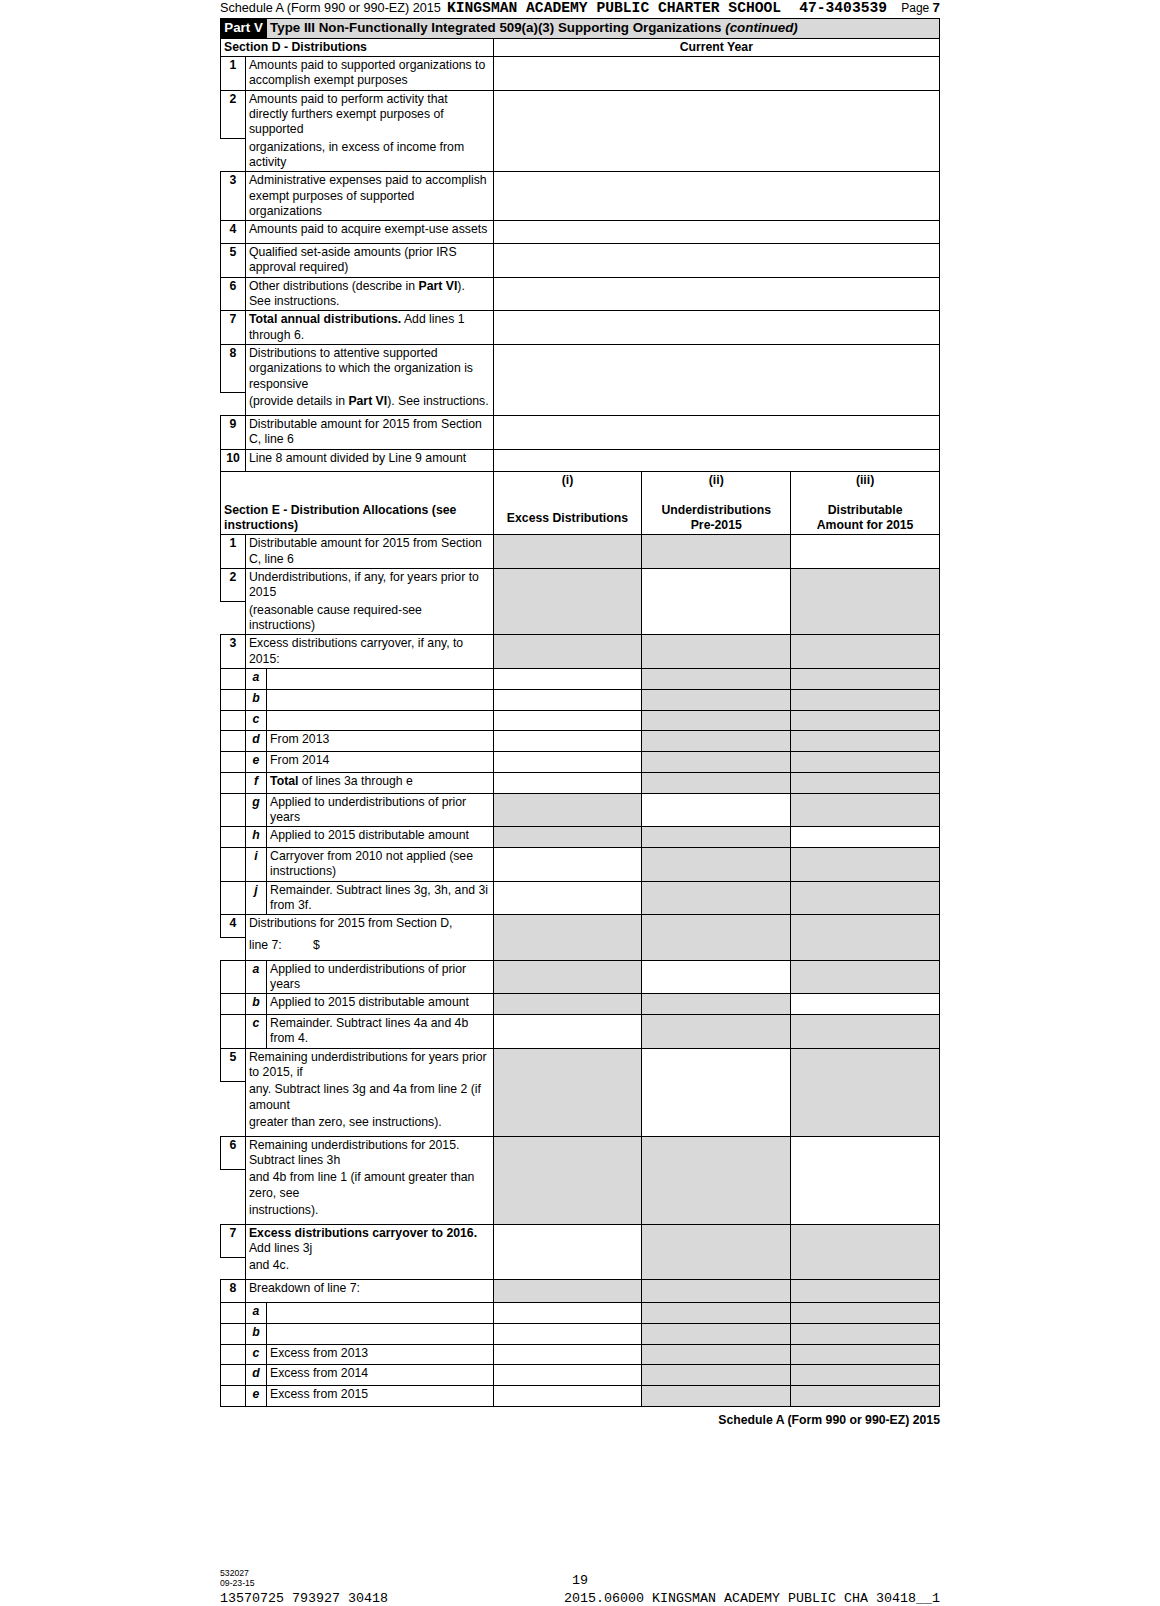Schedule A (Form 990 or 990-EZ) 2015 KINGSMAN ACADEMY PUBLIC CHARTER SCHOOL 47-3403539 Page 7
| Part V | Type III Non-Functionally Integrated 509(a)(3) Supporting Organizations (continued) |
| Section D - Distributions | Current Year |
| 1 | Amounts paid to supported organizations to accomplish exempt purposes | |
| 2 | Amounts paid to perform activity that directly furthers exempt purposes of supported | |
| | organizations, in excess of income from activity |
| 3 | Administrative expenses paid to accomplish exempt purposes of supported organizations | |
| 4 | Amounts paid to acquire exempt-use assets | |
| 5 | Qualified set-aside amounts (prior IRS approval required) | |
| 6 | Other distributions (describe in Part VI ). See instructions. | |
| 7 | Total annual distributions. Add lines 1 through 6. | |
| 8 | Distributions to attentive supported organizations to which the organization is responsive | |
| | (provide details in Part VI ). See instructions. |
| 9 | Distributable amount for 2015 from Section C, line 6 | |
| 10 | Line 8 amount divided by Line 9 amount | |
| Section E - Distribution Allocations (see instructions) | (i) Excess Distributions | (ii) Underdistributions Pre-2015 | (iii) Distributable Amount for 2015 |
| 1 | Distributable amount for 2015 from Section C, line 6 | | | |
| 2 | Underdistributions, if any, for years prior to 2015 | | | |
| | (reasonable cause required-see instructions) |
| 3 | Excess distributions carryover, if any, to 2015: | | | |
| | a | | | | |
| | b | | | | |
| | c | | | | |
| | d | From 2013 | | | |
| | e | From 2014 | | | |
| | f | Total of lines 3a through e | | | |
| | g | Applied to underdistributions of prior years | | | |
| | h | Applied to 2015 distributable amount | | | |
| | i | Carryover from 2010 not applied (see instructions) | | | |
| | j | Remainder. Subtract lines 3g, 3h, and 3i from 3f. | | | |
| 4 | Distributions for 2015 from Section D, | | | |
| | line 7: $ |
| | a | Applied to underdistributions of prior years | | | |
| | b | Applied to 2015 distributable amount | | | |
| | c | Remainder. Subtract lines 4a and 4b from 4. | | | |
| 5 | Remaining underdistributions for years prior to 2015, if | | | |
| | any. Subtract lines 3g and 4a from line 2 (if amount |
| | greater than zero, see instructions). |
| 6 | Remaining underdistributions for 2015. Subtract lines 3h | | | |
| | and 4b from line 1 (if amount greater than zero, see |
| | instructions). |
| 7 | Excess distributions carryover to 2016. Add lines 3j | | | |
| | and 4c. |
| 8 | Breakdown of line 7: | | | |
| | a | | | | |
| | b | | | | |
| | c | Excess from 2013 | | | |
| | d | Excess from 2014 | | | |
| | e | Excess from 2015 | | | |
Schedule A (Form 990 or 990-EZ) 2015
532027
09-23-15
19
13570725 793927 30418
2015.06000 KINGSMAN ACADEMY PUBLIC CHA 30418__1